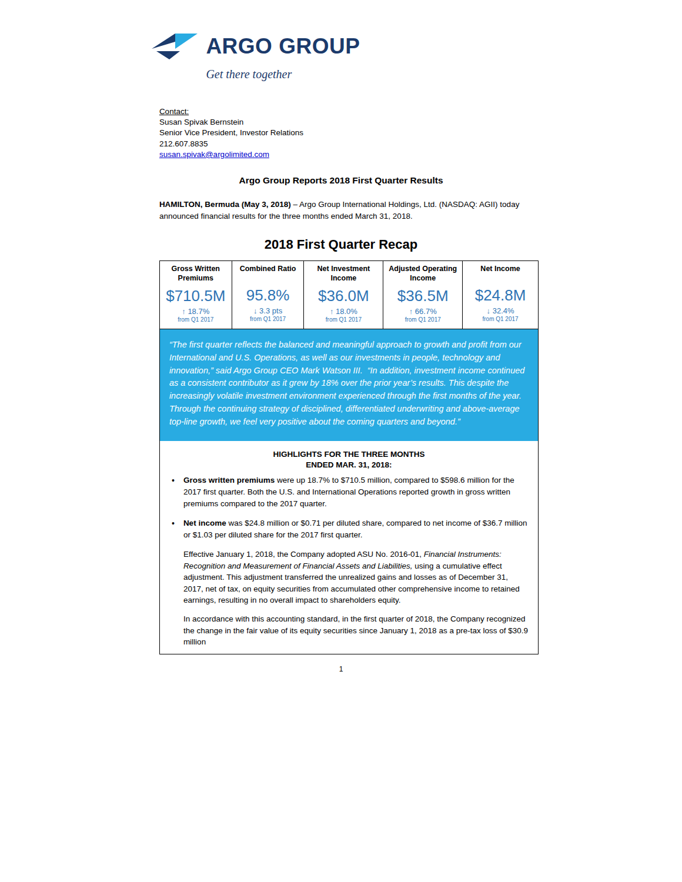ARGO GROUP
Get there together
Contact:
Susan Spivak Bernstein
Senior Vice President, Investor Relations
212.607.8835
susan.spivak@argolimited.com
Argo Group Reports 2018 First Quarter Results
HAMILTON, Bermuda (May 3, 2018) – Argo Group International Holdings, Ltd. (NASDAQ: AGII) today announced financial results for the three months ended March 31, 2018.
2018 First Quarter Recap
| Gross Written Premiums $710.5M ↑ 18.7% from Q1 2017 | Combined Ratio 95.8% ↓ 3.3 pts from Q1 2017 | Net Investment Income $36.0M ↑ 18.0% from Q1 2017 | Adjusted Operating Income $36.5M ↑ 66.7% from Q1 2017 | Net Income $24.8M ↓ 32.4% from Q1 2017 |
“The first quarter reflects the balanced and meaningful approach to growth and profit from our International and U.S. Operations, as well as our investments in people, technology and innovation,” said Argo Group CEO Mark Watson III. “In addition, investment income continued as a consistent contributor as it grew by 18% over the prior year’s results. This despite the increasingly volatile investment environment experienced through the first months of the year. Through the continuing strategy of disciplined, differentiated underwriting and above-average top-line growth, we feel very positive about the coming quarters and beyond.”
HIGHLIGHTS FOR THE THREE MONTHS
ENDED MAR. 31, 2018:
Gross written premiums were up 18.7% to $710.5 million, compared to $598.6 million for the 2017 first quarter. Both the U.S. and International Operations reported growth in gross written premiums compared to the 2017 quarter.
Net income was $24.8 million or $0.71 per diluted share, compared to net income of $36.7 million or $1.03 per diluted share for the 2017 first quarter.
Effective January 1, 2018, the Company adopted ASU No. 2016-01, Financial Instruments: Recognition and Measurement of Financial Assets and Liabilities, using a cumulative effect adjustment. This adjustment transferred the unrealized gains and losses as of December 31, 2017, net of tax, on equity securities from accumulated other comprehensive income to retained earnings, resulting in no overall impact to shareholders equity.
In accordance with this accounting standard, in the first quarter of 2018, the Company recognized the change in the fair value of its equity securities since January 1, 2018 as a pre-tax loss of $30.9 million
1